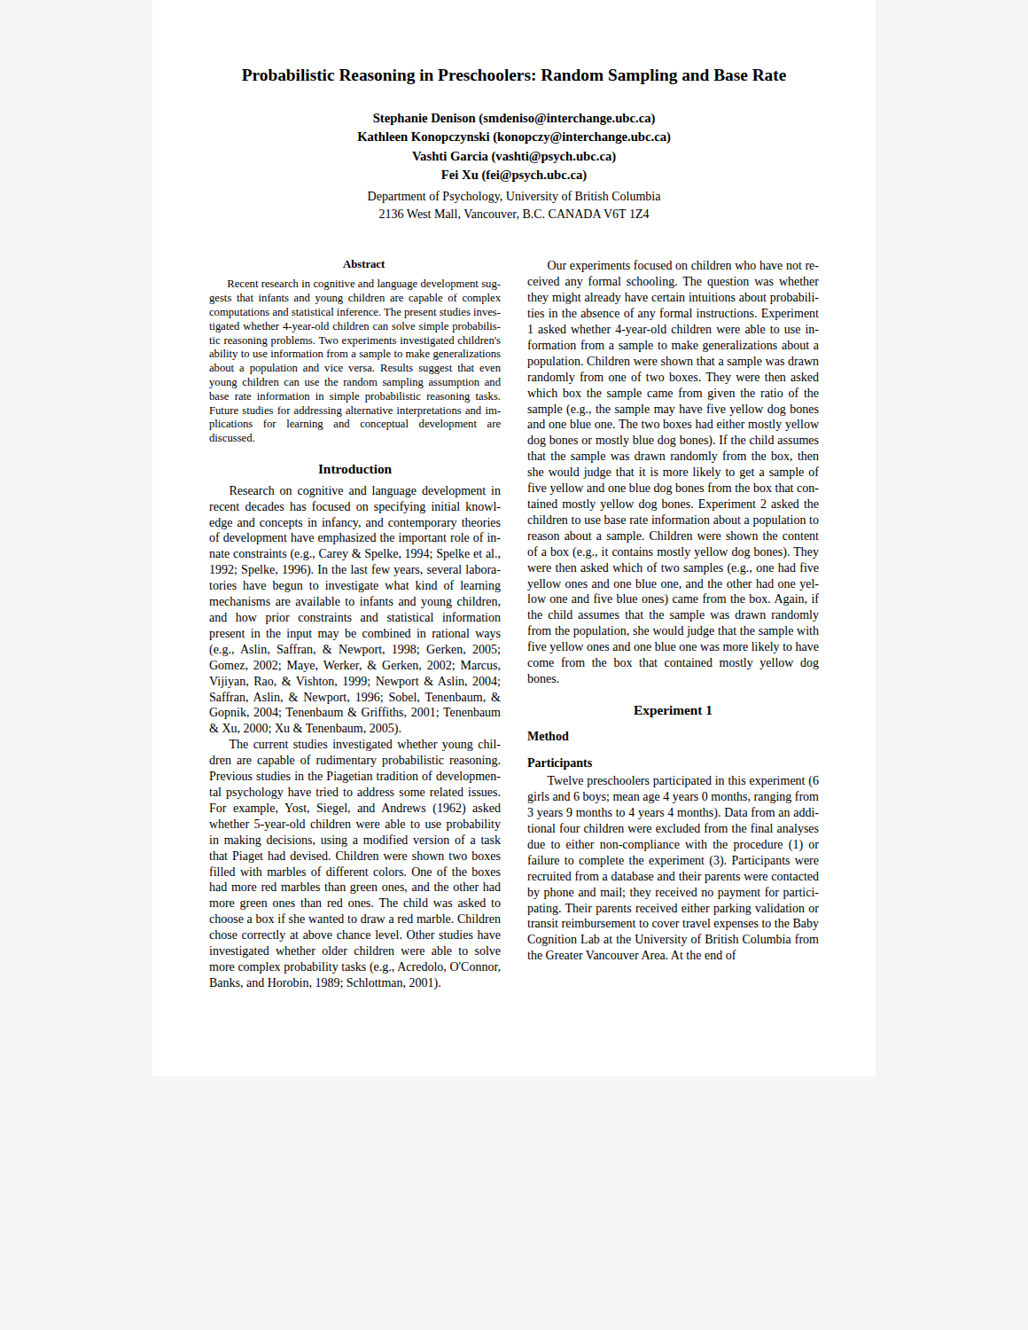Probabilistic Reasoning in Preschoolers: Random Sampling and Base Rate
Stephanie Denison (smdeniso@interchange.ubc.ca)
Kathleen Konopczynski (konopczy@interchange.ubc.ca)
Vashti Garcia (vashti@psych.ubc.ca)
Fei Xu (fei@psych.ubc.ca)
Department of Psychology, University of British Columbia
2136 West Mall, Vancouver, B.C. CANADA V6T 1Z4
Abstract
Recent research in cognitive and language development suggests that infants and young children are capable of complex computations and statistical inference. The present studies investigated whether 4-year-old children can solve simple probabilistic reasoning problems. Two experiments investigated children's ability to use information from a sample to make generalizations about a population and vice versa. Results suggest that even young children can use the random sampling assumption and base rate information in simple probabilistic reasoning tasks. Future studies for addressing alternative interpretations and implications for learning and conceptual development are discussed.
Introduction
Research on cognitive and language development in recent decades has focused on specifying initial knowledge and concepts in infancy, and contemporary theories of development have emphasized the important role of innate constraints (e.g., Carey & Spelke, 1994; Spelke et al., 1992; Spelke, 1996). In the last few years, several laboratories have begun to investigate what kind of learning mechanisms are available to infants and young children, and how prior constraints and statistical information present in the input may be combined in rational ways (e.g., Aslin, Saffran, & Newport, 1998; Gerken, 2005; Gomez, 2002; Maye, Werker, & Gerken, 2002; Marcus, Vijiyan, Rao, & Vishton, 1999; Newport & Aslin, 2004; Saffran, Aslin, & Newport, 1996; Sobel, Tenenbaum, & Gopnik, 2004; Tenenbaum & Griffiths, 2001; Tenenbaum & Xu, 2000; Xu & Tenenbaum, 2005).
The current studies investigated whether young children are capable of rudimentary probabilistic reasoning. Previous studies in the Piagetian tradition of developmental psychology have tried to address some related issues. For example, Yost, Siegel, and Andrews (1962) asked whether 5-year-old children were able to use probability in making decisions, using a modified version of a task that Piaget had devised. Children were shown two boxes filled with marbles of different colors. One of the boxes had more red marbles than green ones, and the other had more green ones than red ones. The child was asked to choose a box if she wanted to draw a red marble. Children chose correctly at above chance level. Other studies have investigated whether older children were able to solve more complex probability tasks (e.g., Acredolo, O'Connor, Banks, and Horobin, 1989; Schlottman, 2001).
Our experiments focused on children who have not received any formal schooling. The question was whether they might already have certain intuitions about probabilities in the absence of any formal instructions. Experiment 1 asked whether 4-year-old children were able to use information from a sample to make generalizations about a population. Children were shown that a sample was drawn randomly from one of two boxes. They were then asked which box the sample came from given the ratio of the sample (e.g., the sample may have five yellow dog bones and one blue one. The two boxes had either mostly yellow dog bones or mostly blue dog bones). If the child assumes that the sample was drawn randomly from the box, then she would judge that it is more likely to get a sample of five yellow and one blue dog bones from the box that contained mostly yellow dog bones. Experiment 2 asked the children to use base rate information about a population to reason about a sample. Children were shown the content of a box (e.g., it contains mostly yellow dog bones). They were then asked which of two samples (e.g., one had five yellow ones and one blue one, and the other had one yellow one and five blue ones) came from the box. Again, if the child assumes that the sample was drawn randomly from the population, she would judge that the sample with five yellow ones and one blue one was more likely to have come from the box that contained mostly yellow dog bones.
Experiment 1
Method
Participants
Twelve preschoolers participated in this experiment (6 girls and 6 boys; mean age 4 years 0 months, ranging from 3 years 9 months to 4 years 4 months). Data from an additional four children were excluded from the final analyses due to either non-compliance with the procedure (1) or failure to complete the experiment (3). Participants were recruited from a database and their parents were contacted by phone and mail; they received no payment for participating. Their parents received either parking validation or transit reimbursement to cover travel expenses to the Baby Cognition Lab at the University of British Columbia from the Greater Vancouver Area. At the end of